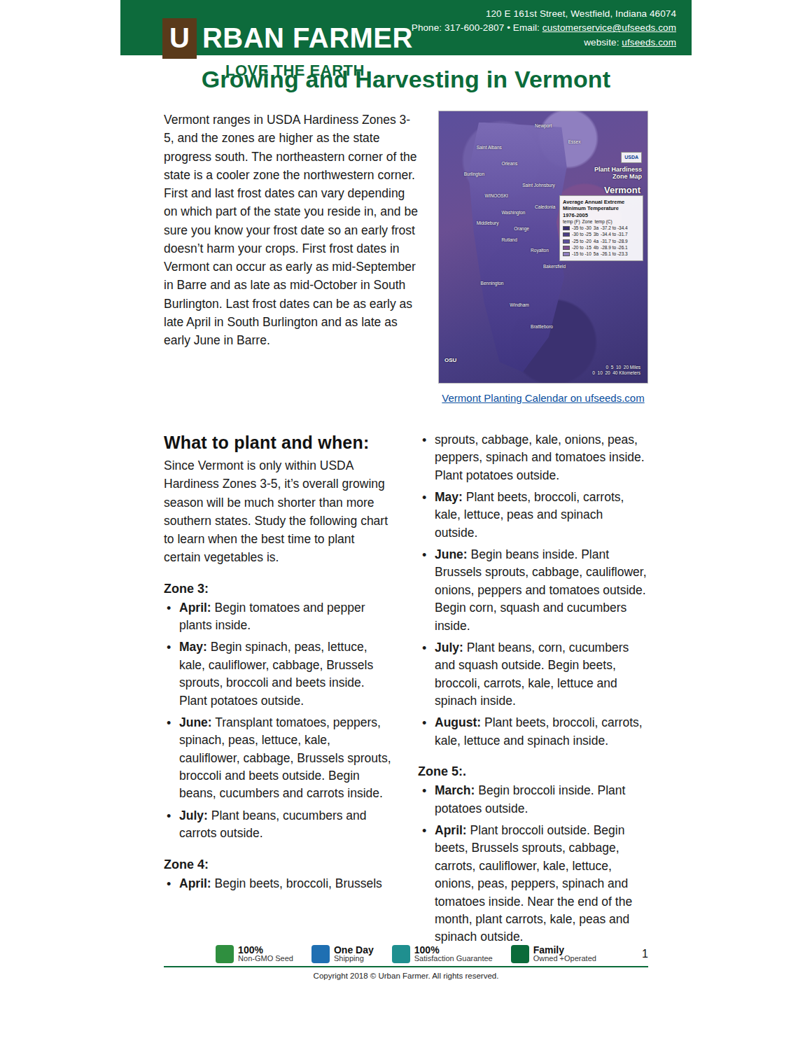120 E 161st Street, Westfield, Indiana 46074
Phone: 317-600-2807 • Email: customerservice@ufseeds.com
website: ufseeds.com
URBAN FARMER
LOVE THE EARTH
Growing and Harvesting in Vermont
Vermont ranges in USDA Hardiness Zones 3-5, and the zones are higher as the state progress south. The northeastern corner of the state is a cooler zone the northwestern corner. First and last frost dates can vary depending on which part of the state you reside in, and be sure you know your frost date so an early frost doesn’t harm your crops. First frost dates in Vermont can occur as early as mid-September in Barre and as late as mid-October in South Burlington. Last frost dates can be as early as late April in South Burlington and as late as early June in Barre.
Newport Saint Albans Burlington Orleans Essex Saint Johnsbury WINOOSKI Washington Caledonia Middlebury Orange Rutland Royalton Bakersfield Bennington Windham Brattleboro
USDA
Plant Hardiness
Zone Map
Vermont
Average Annual Extreme
Minimum Temperature
1976-2005
temp (F) Zone temp (C)
-35 to -303a-37.2 to -34.4
-30 to -253b-34.4 to -31.7
-25 to -204a-31.7 to -28.9
-20 to -154b-28.9 to -26.1
-15 to -105a-26.1 to -23.3
OSU
0 5 10 20 Miles
0 10 20 40 Kilometers
Vermont Planting Calendar on ufseeds.com
What to plant and when:
Since Vermont is only within USDA Hardiness Zones 3-5, it’s overall growing season will be much shorter than more southern states. Study the following chart to learn when the best time to plant certain vegetables is.
Zone 3:
April: Begin tomatoes and pepper plants inside.
May: Begin spinach, peas, lettuce, kale, cauliflower, cabbage, Brussels sprouts, broccoli and beets inside. Plant potatoes outside.
June: Transplant tomatoes, peppers, spinach, peas, lettuce, kale, cauliflower, cabbage, Brussels sprouts, broccoli and beets outside. Begin beans, cucumbers and carrots inside.
July: Plant beans, cucumbers and carrots outside.
Zone 4:
April: Begin beets, broccoli, Brussels
sprouts, cabbage, kale, onions, peas, peppers, spinach and tomatoes inside. Plant potatoes outside.
May: Plant beets, broccoli, carrots, kale, lettuce, peas and spinach outside.
June: Begin beans inside. Plant Brussels sprouts, cabbage, cauliflower, onions, peppers and tomatoes outside. Begin corn, squash and cucumbers inside.
July: Plant beans, corn, cucumbers and squash outside. Begin beets, broccoli, carrots, kale, lettuce and spinach inside.
August: Plant beets, broccoli, carrots, kale, lettuce and spinach inside.
Zone 5:.
March: Begin broccoli inside. Plant potatoes outside.
April: Plant broccoli outside. Begin beets, Brussels sprouts, cabbage, carrots, cauliflower, kale, lettuce, onions, peas, peppers, spinach and tomatoes inside. Near the end of the month, plant carrots, kale, peas and spinach outside.
100% Non-GMO Seed
One Day Shipping
100% Satisfaction Guarantee
Family Owned +Operated
1
Copyright 2018 © Urban Farmer. All rights reserved.